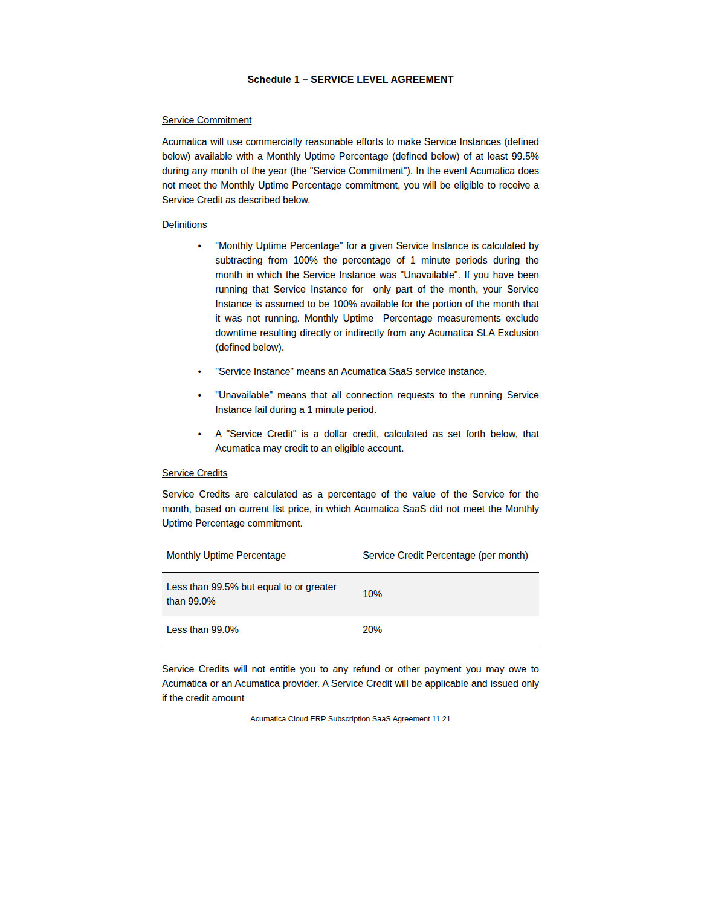Schedule 1 – SERVICE LEVEL AGREEMENT
Service Commitment
Acumatica will use commercially reasonable efforts to make Service Instances (defined below) available with a Monthly Uptime Percentage (defined below) of at least 99.5% during any month of the year (the "Service Commitment"). In the event Acumatica does not meet the Monthly Uptime Percentage commitment, you will be eligible to receive a Service Credit as described below.
Definitions
"Monthly Uptime Percentage" for a given Service Instance is calculated by subtracting from 100% the percentage of 1 minute periods during the month in which the Service Instance was "Unavailable". If you have been running that Service Instance for only part of the month, your Service Instance is assumed to be 100% available for the portion of the month that it was not running. Monthly Uptime Percentage measurements exclude downtime resulting directly or indirectly from any Acumatica SLA Exclusion (defined below).
"Service Instance" means an Acumatica SaaS service instance.
"Unavailable" means that all connection requests to the running Service Instance fail during a 1 minute period.
A "Service Credit" is a dollar credit, calculated as set forth below, that Acumatica may credit to an eligible account.
Service Credits
Service Credits are calculated as a percentage of the value of the Service for the month, based on current list price, in which Acumatica SaaS did not meet the Monthly Uptime Percentage commitment.
| Monthly Uptime Percentage | Service Credit Percentage (per month) |
| Less than 99.5% but equal to or greater than 99.0% | 10% |
| Less than 99.0% | 20% |
Service Credits will not entitle you to any refund or other payment you may owe to Acumatica or an Acumatica provider. A Service Credit will be applicable and issued only if the credit amount
Acumatica Cloud ERP Subscription SaaS Agreement 11 21